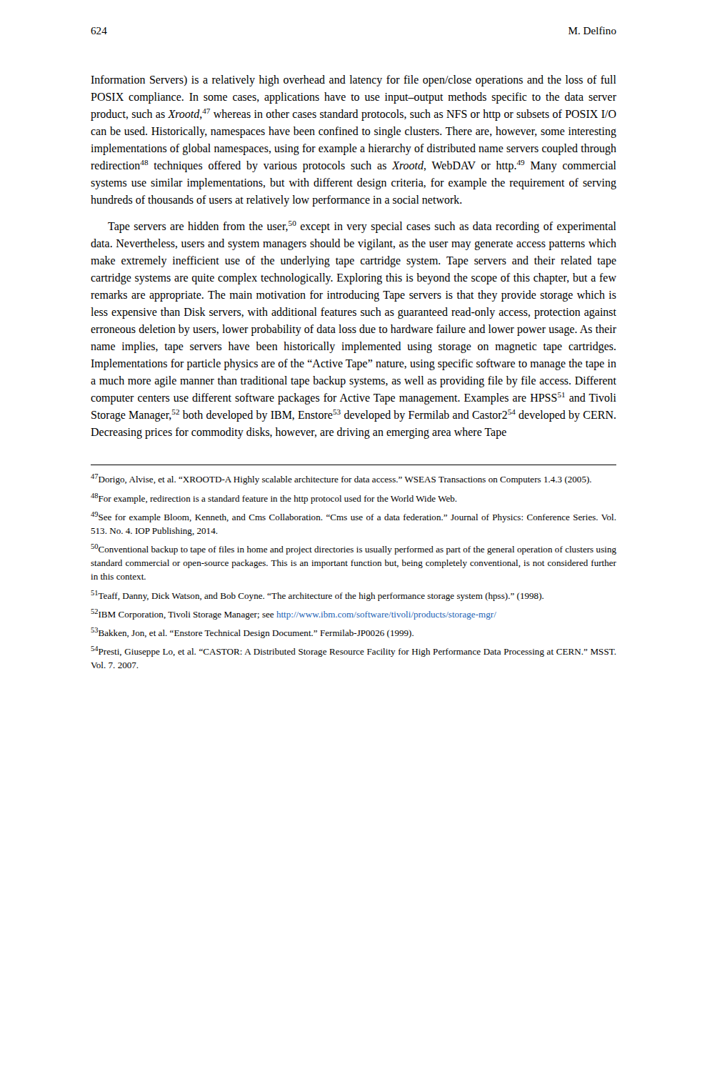624 M. Delfino
Information Servers) is a relatively high overhead and latency for file open/close operations and the loss of full POSIX compliance. In some cases, applications have to use input–output methods specific to the data server product, such as Xrootd,47 whereas in other cases standard protocols, such as NFS or http or subsets of POSIX I/O can be used. Historically, namespaces have been confined to single clusters. There are, however, some interesting implementations of global namespaces, using for example a hierarchy of distributed name servers coupled through redirection48 techniques offered by various protocols such as Xrootd, WebDAV or http.49 Many commercial systems use similar implementations, but with different design criteria, for example the requirement of serving hundreds of thousands of users at relatively low performance in a social network.
Tape servers are hidden from the user,50 except in very special cases such as data recording of experimental data. Nevertheless, users and system managers should be vigilant, as the user may generate access patterns which make extremely inefficient use of the underlying tape cartridge system. Tape servers and their related tape cartridge systems are quite complex technologically. Exploring this is beyond the scope of this chapter, but a few remarks are appropriate. The main motivation for introducing Tape servers is that they provide storage which is less expensive than Disk servers, with additional features such as guaranteed read-only access, protection against erroneous deletion by users, lower probability of data loss due to hardware failure and lower power usage. As their name implies, tape servers have been historically implemented using storage on magnetic tape cartridges. Implementations for particle physics are of the “Active Tape” nature, using specific software to manage the tape in a much more agile manner than traditional tape backup systems, as well as providing file by file access. Different computer centers use different software packages for Active Tape management. Examples are HPSS51 and Tivoli Storage Manager,52 both developed by IBM, Enstore53 developed by Fermilab and Castor254 developed by CERN. Decreasing prices for commodity disks, however, are driving an emerging area where Tape
47Dorigo, Alvise, et al. “XROOTD-A Highly scalable architecture for data access.” WSEAS Transactions on Computers 1.4.3 (2005).
48For example, redirection is a standard feature in the http protocol used for the World Wide Web.
49See for example Bloom, Kenneth, and Cms Collaboration. “Cms use of a data federation.” Journal of Physics: Conference Series. Vol. 513. No. 4. IOP Publishing, 2014.
50Conventional backup to tape of files in home and project directories is usually performed as part of the general operation of clusters using standard commercial or open-source packages. This is an important function but, being completely conventional, is not considered further in this context.
51Teaff, Danny, Dick Watson, and Bob Coyne. “The architecture of the high performance storage system (hpss).” (1998).
52IBM Corporation, Tivoli Storage Manager; see http://www.ibm.com/software/tivoli/products/storage-mgr/
53Bakken, Jon, et al. “Enstore Technical Design Document.” Fermilab-JP0026 (1999).
54Presti, Giuseppe Lo, et al. “CASTOR: A Distributed Storage Resource Facility for High Performance Data Processing at CERN.” MSST. Vol. 7. 2007.